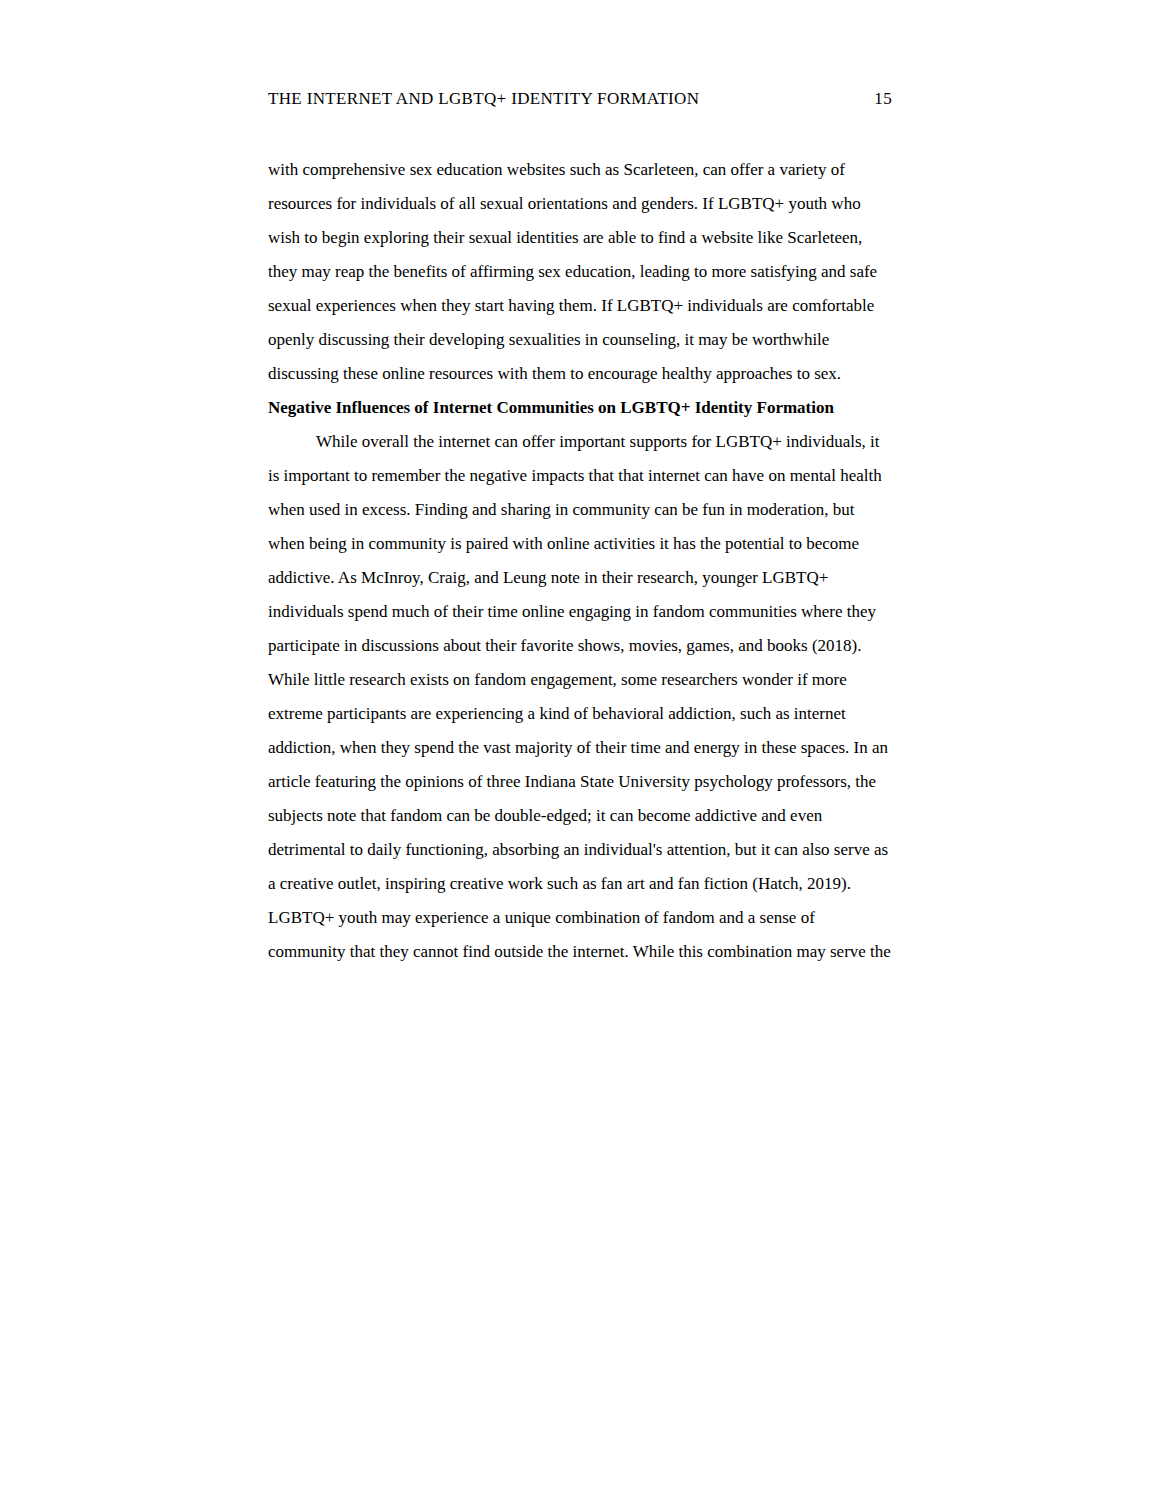The Internet and LGBTQ+ Identity Formation 15
with comprehensive sex education websites such as Scarleteen, can offer a variety of resources for individuals of all sexual orientations and genders. If LGBTQ+ youth who wish to begin exploring their sexual identities are able to find a website like Scarleteen, they may reap the benefits of affirming sex education, leading to more satisfying and safe sexual experiences when they start having them. If LGBTQ+ individuals are comfortable openly discussing their developing sexualities in counseling, it may be worthwhile discussing these online resources with them to encourage healthy approaches to sex.
Negative Influences of Internet Communities on LGBTQ+ Identity Formation
While overall the internet can offer important supports for LGBTQ+ individuals, it is important to remember the negative impacts that that internet can have on mental health when used in excess. Finding and sharing in community can be fun in moderation, but when being in community is paired with online activities it has the potential to become addictive. As McInroy, Craig, and Leung note in their research, younger LGBTQ+ individuals spend much of their time online engaging in fandom communities where they participate in discussions about their favorite shows, movies, games, and books (2018). While little research exists on fandom engagement, some researchers wonder if more extreme participants are experiencing a kind of behavioral addiction, such as internet addiction, when they spend the vast majority of their time and energy in these spaces. In an article featuring the opinions of three Indiana State University psychology professors, the subjects note that fandom can be double-edged; it can become addictive and even detrimental to daily functioning, absorbing an individual's attention, but it can also serve as a creative outlet, inspiring creative work such as fan art and fan fiction (Hatch, 2019). LGBTQ+ youth may experience a unique combination of fandom and a sense of community that they cannot find outside the internet. While this combination may serve the